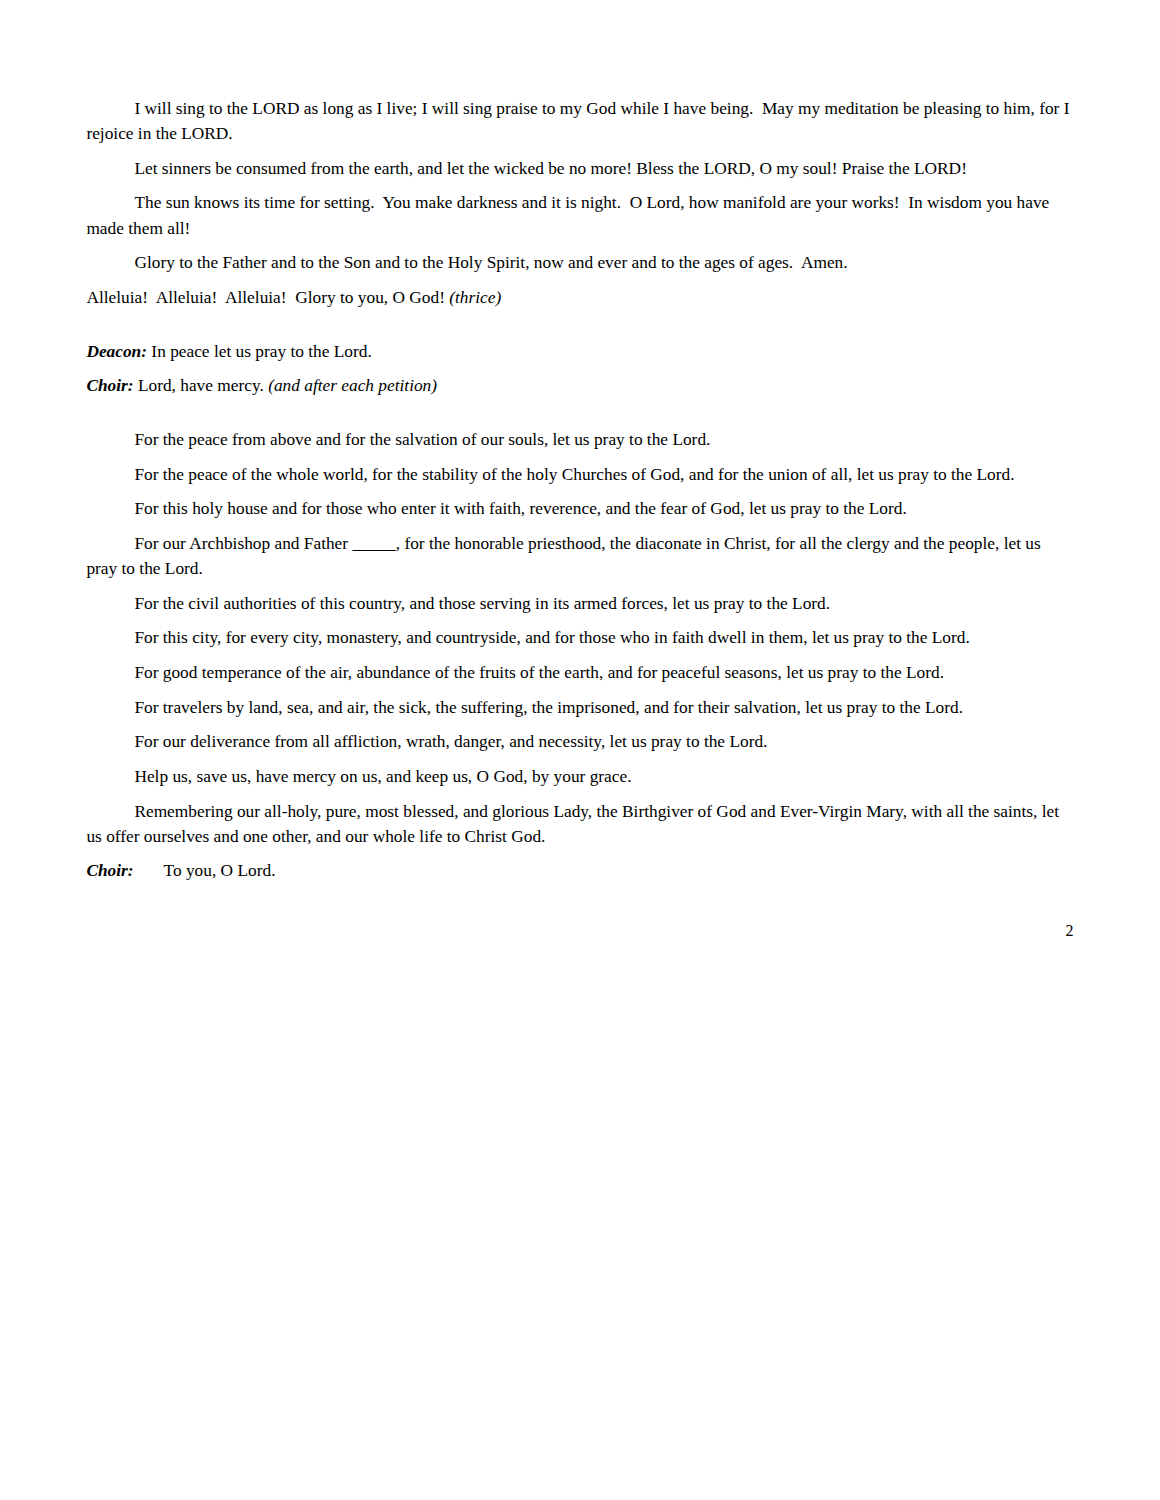I will sing to the LORD as long as I live; I will sing praise to my God while I have being. May my meditation be pleasing to him, for I rejoice in the LORD.
Let sinners be consumed from the earth, and let the wicked be no more! Bless the LORD, O my soul! Praise the LORD!
The sun knows its time for setting. You make darkness and it is night. O Lord, how manifold are your works! In wisdom you have made them all!
Glory to the Father and to the Son and to the Holy Spirit, now and ever and to the ages of ages. Amen.
Alleluia! Alleluia! Alleluia! Glory to you, O God! (thrice)
Deacon: In peace let us pray to the Lord.
Choir: Lord, have mercy. (and after each petition)
For the peace from above and for the salvation of our souls, let us pray to the Lord.
For the peace of the whole world, for the stability of the holy Churches of God, and for the union of all, let us pray to the Lord.
For this holy house and for those who enter it with faith, reverence, and the fear of God, let us pray to the Lord.
For our Archbishop and Father _____, for the honorable priesthood, the diaconate in Christ, for all the clergy and the people, let us pray to the Lord.
For the civil authorities of this country, and those serving in its armed forces, let us pray to the Lord.
For this city, for every city, monastery, and countryside, and for those who in faith dwell in them, let us pray to the Lord.
For good temperance of the air, abundance of the fruits of the earth, and for peaceful seasons, let us pray to the Lord.
For travelers by land, sea, and air, the sick, the suffering, the imprisoned, and for their salvation, let us pray to the Lord.
For our deliverance from all affliction, wrath, danger, and necessity, let us pray to the Lord.
Help us, save us, have mercy on us, and keep us, O God, by your grace.
Remembering our all-holy, pure, most blessed, and glorious Lady, the Birthgiver of God and Ever-Virgin Mary, with all the saints, let us offer ourselves and one other, and our whole life to Christ God.
Choir: To you, O Lord.
2